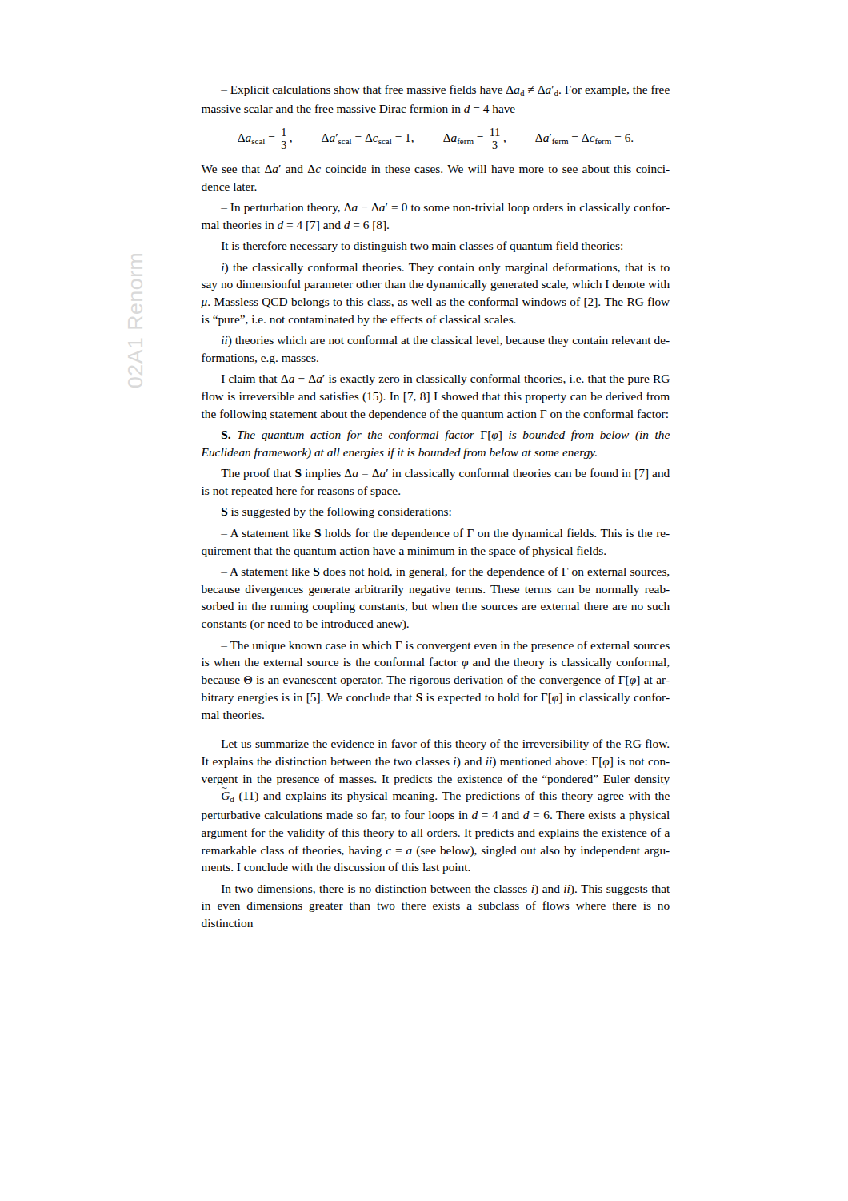02A1 Renorm
– Explicit calculations show that free massive fields have Δad ≠ Δa′d. For example, the free massive scalar and the free massive Dirac fermion in d = 4 have
Δascal = 13, Δa′scal = Δcscal = 1, Δaferm = 113, Δa′ferm = Δcferm = 6.
We see that Δa′ and Δc coincide in these cases. We will have more to see about this coincidence later.
– In perturbation theory, Δa − Δa′ = 0 to some non-trivial loop orders in classically conformal theories in d = 4 [7] and d = 6 [8].
It is therefore necessary to distinguish two main classes of quantum field theories:
i) the classically conformal theories. They contain only marginal deformations, that is to say no dimensionful parameter other than the dynamically generated scale, which I denote with μ. Massless QCD belongs to this class, as well as the conformal windows of [2]. The RG flow is “pure”, i.e. not contaminated by the effects of classical scales.
ii) theories which are not conformal at the classical level, because they contain relevant deformations, e.g. masses.
I claim that Δa − Δa′ is exactly zero in classically conformal theories, i.e. that the pure RG flow is irreversible and satisfies (15). In [7, 8] I showed that this property can be derived from the following statement about the dependence of the quantum action Γ on the conformal factor:
S. The quantum action for the conformal factor Γ[φ] is bounded from below (in the Euclidean framework) at all energies if it is bounded from below at some energy.
The proof that S implies Δa = Δa′ in classically conformal theories can be found in [7] and is not repeated here for reasons of space.
S is suggested by the following considerations:
– A statement like S holds for the dependence of Γ on the dynamical fields. This is the requirement that the quantum action have a minimum in the space of physical fields.
– A statement like S does not hold, in general, for the dependence of Γ on external sources, because divergences generate arbitrarily negative terms. These terms can be normally reabsorbed in the running coupling constants, but when the sources are external there are no such constants (or need to be introduced anew).
– The unique known case in which Γ is convergent even in the presence of external sources is when the external source is the conformal factor φ and the theory is classically conformal, because Θ is an evanescent operator. The rigorous derivation of the convergence of Γ[φ] at arbitrary energies is in [5]. We conclude that S is expected to hold for Γ[φ] in classically conformal theories.
Let us summarize the evidence in favor of this theory of the irreversibility of the RG flow. It explains the distinction between the two classes i) and ii) mentioned above: Γ[φ] is not convergent in the presence of masses. It predicts the existence of the “pondered” Euler density Gd (11) and explains its physical meaning. The predictions of this theory agree with the perturbative calculations made so far, to four loops in d = 4 and d = 6. There exists a physical argument for the validity of this theory to all orders. It predicts and explains the existence of a remarkable class of theories, having c = a (see below), singled out also by independent arguments. I conclude with the discussion of this last point.
In two dimensions, there is no distinction between the classes i) and ii). This suggests that in even dimensions greater than two there exists a subclass of flows where there is no distinction